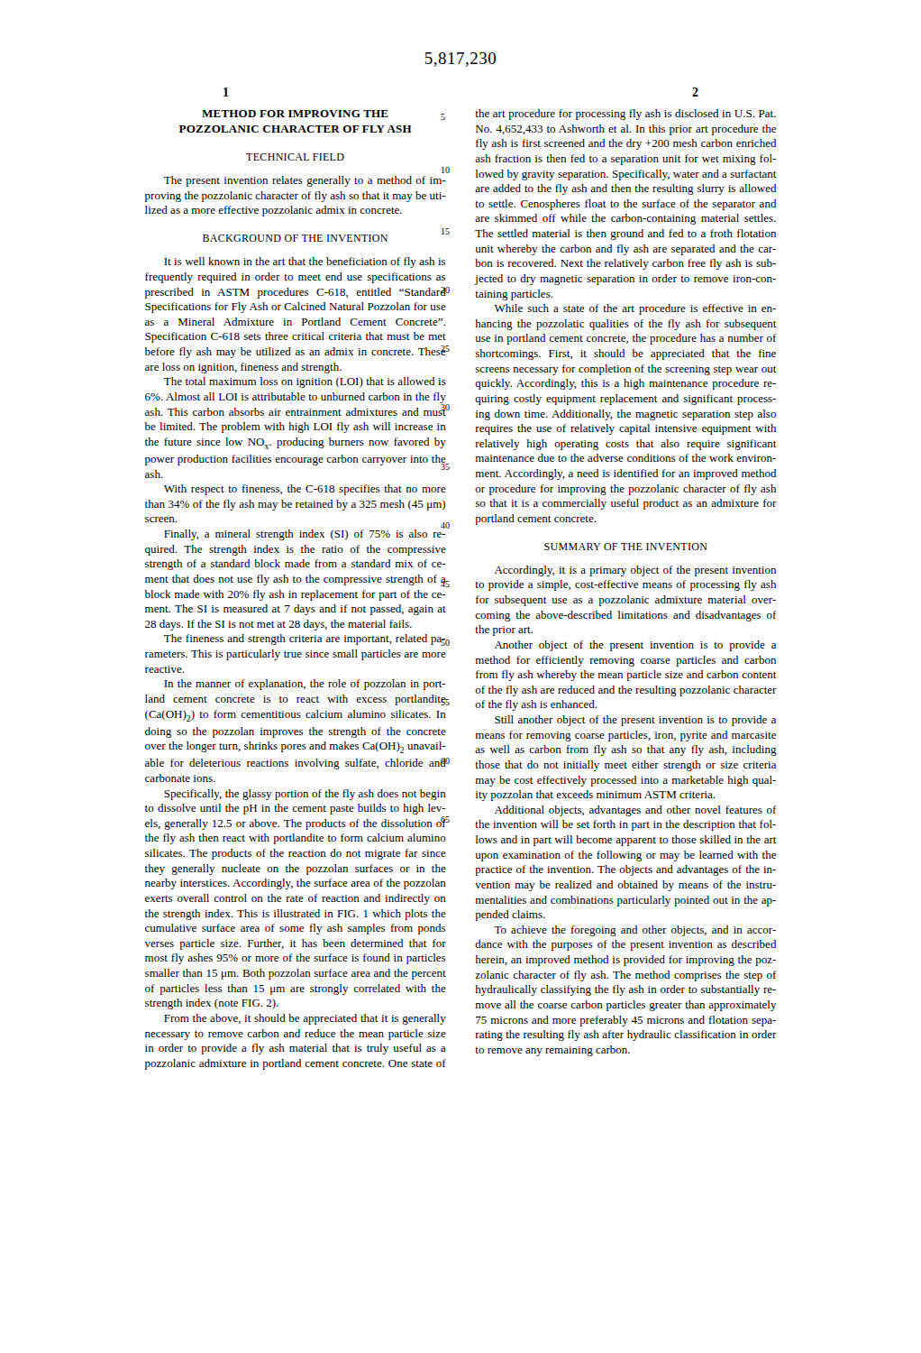5,817,230
1 2
5 10 15 20 25 30 35 40 45 50 55 60 65
Method for Improving the
Pozzolanic Character of Fly Ash
Technical Field
The present invention relates generally to a method of improving the pozzolanic character of fly ash so that it may be utilized as a more effective pozzolanic admix in concrete.
Background of the Invention
It is well known in the art that the beneficiation of fly ash is frequently required in order to meet end use specifications as prescribed in ASTM procedures C-618, entitled “Standard Specifications for Fly Ash or Calcined Natural Pozzolan for use as a Mineral Admixture in Portland Cement Concrete”. Specification C-618 sets three critical criteria that must be met before fly ash may be utilized as an admix in concrete. These are loss on ignition, fineness and strength.
The total maximum loss on ignition (LOI) that is allowed is 6%. Almost all LOI is attributable to unburned carbon in the fly ash. This carbon absorbs air entrainment admixtures and must be limited. The problem with high LOI fly ash will increase in the future since low NOx. producing burners now favored by power production facilities encourage carbon carryover into the ash.
With respect to fineness, the C-618 specifies that no more than 34% of the fly ash may be retained by a 325 mesh (45 μm) screen.
Finally, a mineral strength index (SI) of 75% is also required. The strength index is the ratio of the compressive strength of a standard block made from a standard mix of cement that does not use fly ash to the compressive strength of a block made with 20% fly ash in replacement for part of the cement. The SI is measured at 7 days and if not passed, again at 28 days. If the SI is not met at 28 days, the material fails.
The fineness and strength criteria are important, related parameters. This is particularly true since small particles are more reactive.
In the manner of explanation, the role of pozzolan in portland cement concrete is to react with excess portlandite (Ca(OH)2) to form cementitious calcium alumino silicates. In doing so the pozzolan improves the strength of the concrete over the longer turn, shrinks pores and makes Ca(OH)2 unavailable for deleterious reactions involving sulfate, chloride and carbonate ions.
Specifically, the glassy portion of the fly ash does not begin to dissolve until the pH in the cement paste builds to high levels, generally 12.5 or above. The products of the dissolution of the fly ash then react with portlandite to form calcium alumino silicates. The products of the reaction do not migrate far since they generally nucleate on the pozzolan surfaces or in the nearby interstices. Accordingly, the surface area of the pozzolan exerts overall control on the rate of reaction and indirectly on the strength index. This is illustrated in FIG. 1 which plots the cumulative surface area of some fly ash samples from ponds verses particle size. Further, it has been determined that for most fly ashes 95% or more of the surface is found in particles smaller than 15 μm. Both pozzolan surface area and the percent of particles less than 15 μm are strongly correlated with the strength index (note FIG. 2).
From the above, it should be appreciated that it is generally necessary to remove carbon and reduce the mean particle size in order to provide a fly ash material that is truly useful as a pozzolanic admixture in portland cement concrete. One state of the art procedure for processing fly ash is disclosed in U.S. Pat. No. 4,652,433 to Ashworth et al. In this prior art procedure the fly ash is first screened and the dry +200 mesh carbon enriched ash fraction is then fed to a separation unit for wet mixing followed by gravity separation. Specifically, water and a surfactant are added to the fly ash and then the resulting slurry is allowed to settle. Cenospheres float to the surface of the separator and are skimmed off while the carbon-containing material settles. The settled material is then ground and fed to a froth flotation unit whereby the carbon and fly ash are separated and the carbon is recovered. Next the relatively carbon free fly ash is subjected to dry magnetic separation in order to remove iron-containing particles.
While such a state of the art procedure is effective in enhancing the pozzolatic qualities of the fly ash for subsequent use in portland cement concrete, the procedure has a number of shortcomings. First, it should be appreciated that the fine screens necessary for completion of the screening step wear out quickly. Accordingly, this is a high maintenance procedure requiring costly equipment replacement and significant processing down time. Additionally, the magnetic separation step also requires the use of relatively capital intensive equipment with relatively high operating costs that also require significant maintenance due to the adverse conditions of the work environment. Accordingly, a need is identified for an improved method or procedure for improving the pozzolanic character of fly ash so that it is a commercially useful product as an admixture for portland cement concrete.
Summary of the Invention
Accordingly, it is a primary object of the present invention to provide a simple, cost-effective means of processing fly ash for subsequent use as a pozzolanic admixture material overcoming the above-described limitations and disadvantages of the prior art.
Another object of the present invention is to provide a method for efficiently removing coarse particles and carbon from fly ash whereby the mean particle size and carbon content of the fly ash are reduced and the resulting pozzolanic character of the fly ash is enhanced.
Still another object of the present invention is to provide a means for removing coarse particles, iron, pyrite and marcasite as well as carbon from fly ash so that any fly ash, including those that do not initially meet either strength or size criteria may be cost effectively processed into a marketable high quality pozzolan that exceeds minimum ASTM criteria.
Additional objects, advantages and other novel features of the invention will be set forth in part in the description that follows and in part will become apparent to those skilled in the art upon examination of the following or may be learned with the practice of the invention. The objects and advantages of the invention may be realized and obtained by means of the instrumentalities and combinations particularly pointed out in the appended claims.
To achieve the foregoing and other objects, and in accordance with the purposes of the present invention as described herein, an improved method is provided for improving the pozzolanic character of fly ash. The method comprises the step of hydraulically classifying the fly ash in order to substantially remove all the coarse carbon particles greater than approximately 75 microns and more preferably 45 microns and flotation separating the resulting fly ash after hydraulic classification in order to remove any remaining carbon.